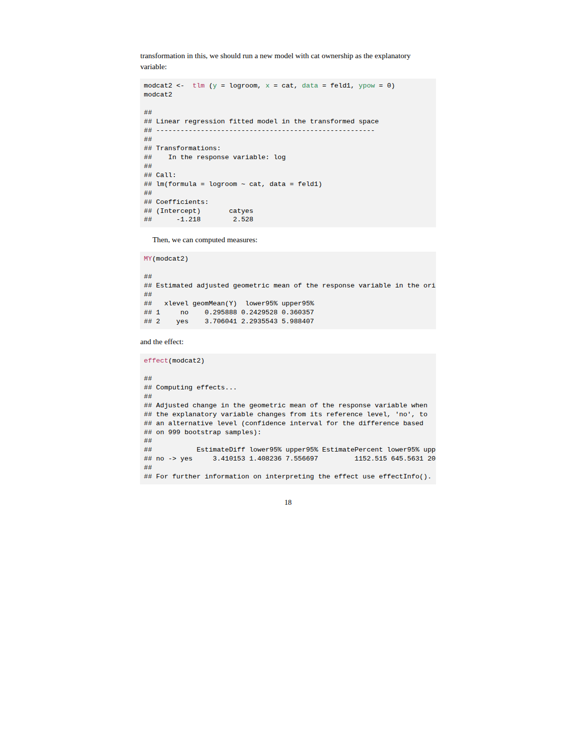transformation in this, we should run a new model with cat ownership as the explanatory variable:
modcat2 <-  tlm (y = logroom, x = cat, data = feld1, ypow = 0)
modcat2

##
## Linear regression fitted model in the transformed space
## ------------------------------------------------------
##
## Transformations:
##    In the response variable: log
##
## Call:
## lm(formula = logroom ~ cat, data = feld1)
##
## Coefficients:
## (Intercept)       catyes
##      -1.218        2.528
Then, we can computed measures:
MY(modcat2)

##
## Estimated adjusted geometric mean of the response variable in the original space:
##
##   xlevel geomMean(Y)  lower95% upper95%
## 1     no    0.295888 0.2429528 0.360357
## 2    yes    3.706041 2.2935543 5.988407
and the effect:
effect(modcat2)

##
## Computing effects...
##
## Adjusted change in the geometric mean of the response variable when
## the explanatory variable changes from its reference level, 'no', to
## an alternative level (confidence interval for the difference based
## on 999 bootstrap samples):
##
##           EstimateDiff lower95% upper95% EstimatePercent lower95% upper95%
## no -> yes     3.410153 1.408236 7.556697         1152.515 645.5631 2004.171
##
## For further information on interpreting the effect use effectInfo().
18